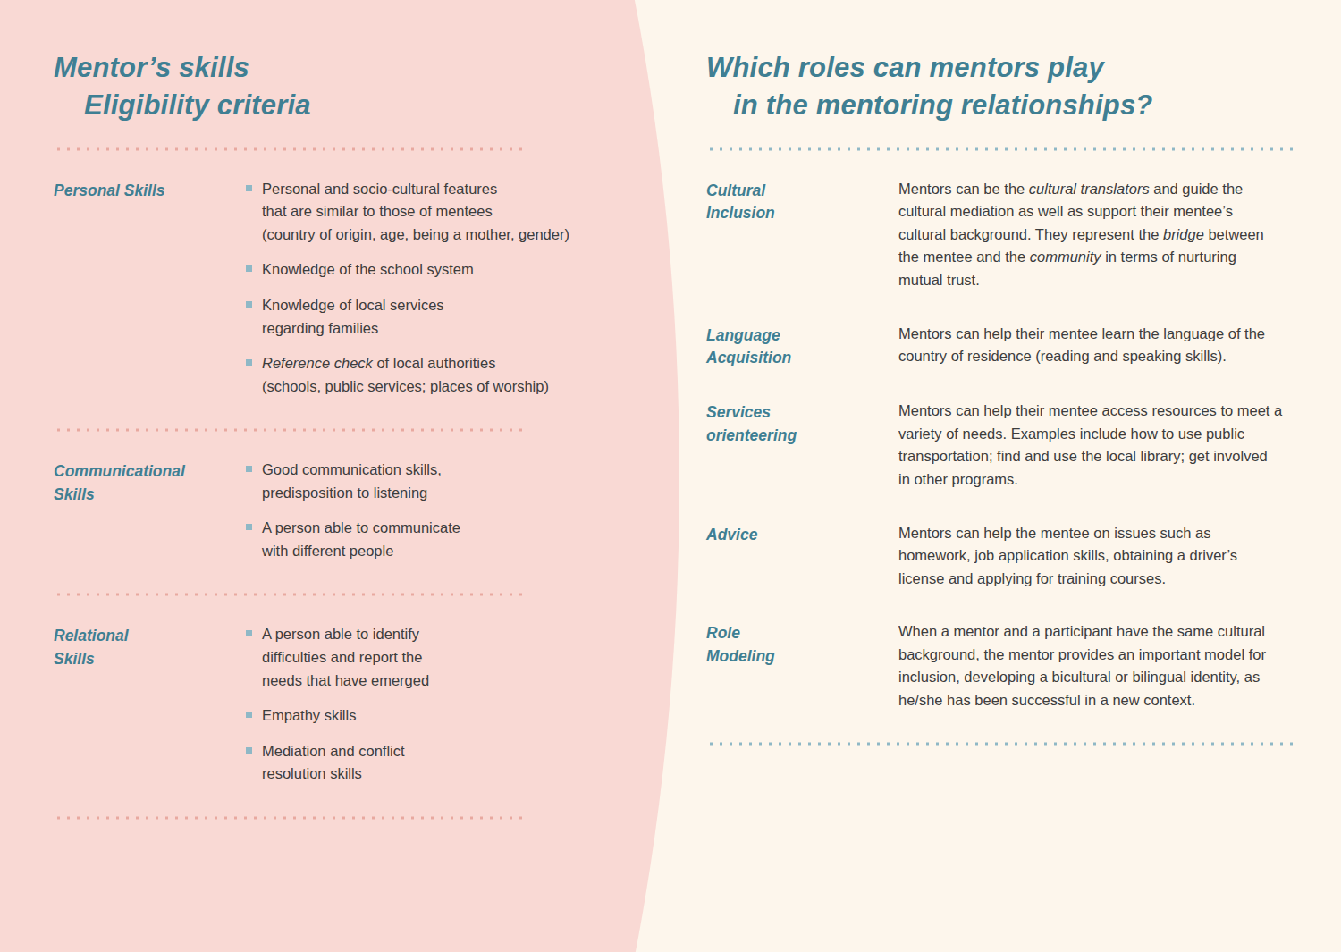Mentor’s skillsEligibility criteria
Personal Skills
Personal and socio-cultural features
that are similar to those of mentees
(country of origin, age, being a mother, gender)
Knowledge of the school system
Knowledge of local services
regarding families
Reference check of local authorities
(schools, public services; places of worship)
Communicational
Skills
Good communication skills,
predisposition to listening
A person able to communicate
with different people
Relational
Skills
A person able to identify
difficulties and report the
needs that have emerged
Empathy skills
Mediation and conflict
resolution skills
Which roles can mentors playin the mentoring relationships?
Cultural
Inclusion
Mentors can be the cultural translators and guide the cultural mediation as well as support their mentee’s cultural background. They represent the bridge between the mentee and the community in terms of nurturing mutual trust.
Language
Acquisition
Mentors can help their mentee learn the language of the country of residence (reading and speaking skills).
Services
orienteering
Mentors can help their mentee access resources to meet a variety of needs. Examples include how to use public transportation; find and use the local library; get involved in other programs.
Advice
Mentors can help the mentee on issues such as homework, job application skills, obtaining a driver’s license and applying for training courses.
Role
Modeling
When a mentor and a participant have the same cultural background, the mentor provides an important model for inclusion, developing a bicultural or bilingual identity, as he/she has been successful in a new context.